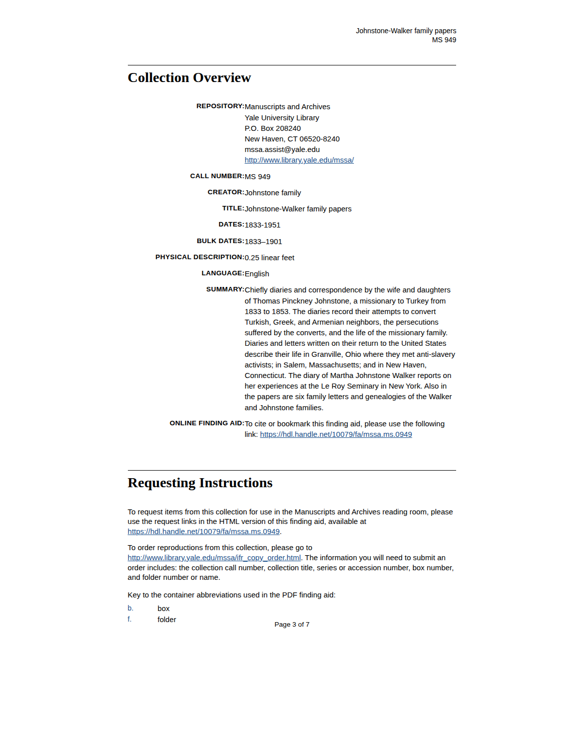Johnstone-Walker family papers
MS 949
Collection Overview
| REPOSITORY: | Manuscripts and Archives Yale University Library P.O. Box 208240 New Haven, CT 06520-8240 mssa.assist@yale.edu http://www.library.yale.edu/mssa/ |
| CALL NUMBER: | MS 949 |
| CREATOR: | Johnstone family |
| TITLE: | Johnstone-Walker family papers |
| DATES: | 1833-1951 |
| BULK DATES: | 1833–1901 |
| PHYSICAL DESCRIPTION: | 0.25 linear feet |
| LANGUAGE: | English |
| SUMMARY: | Chiefly diaries and correspondence by the wife and daughters of Thomas Pinckney Johnstone, a missionary to Turkey from 1833 to 1853. The diaries record their attempts to convert Turkish, Greek, and Armenian neighbors, the persecutions suffered by the converts, and the life of the missionary family. Diaries and letters written on their return to the United States describe their life in Granville, Ohio where they met anti-slavery activists; in Salem, Massachusetts; and in New Haven, Connecticut. The diary of Martha Johnstone Walker reports on her experiences at the Le Roy Seminary in New York. Also in the papers are six family letters and genealogies of the Walker and Johnstone families. |
| ONLINE FINDING AID: | To cite or bookmark this finding aid, please use the following link: https://hdl.handle.net/10079/fa/mssa.ms.0949 |
Requesting Instructions
To request items from this collection for use in the Manuscripts and Archives reading room, please use the request links in the HTML version of this finding aid, available at https://hdl.handle.net/10079/fa/mssa.ms.0949.
To order reproductions from this collection, please go to http://www.library.yale.edu/mssa/ifr_copy_order.html. The information you will need to submit an order includes: the collection call number, collection title, series or accession number, box number, and folder number or name.
Key to the container abbreviations used in the PDF finding aid:
b.
box
f.
folder
Page 3 of 7